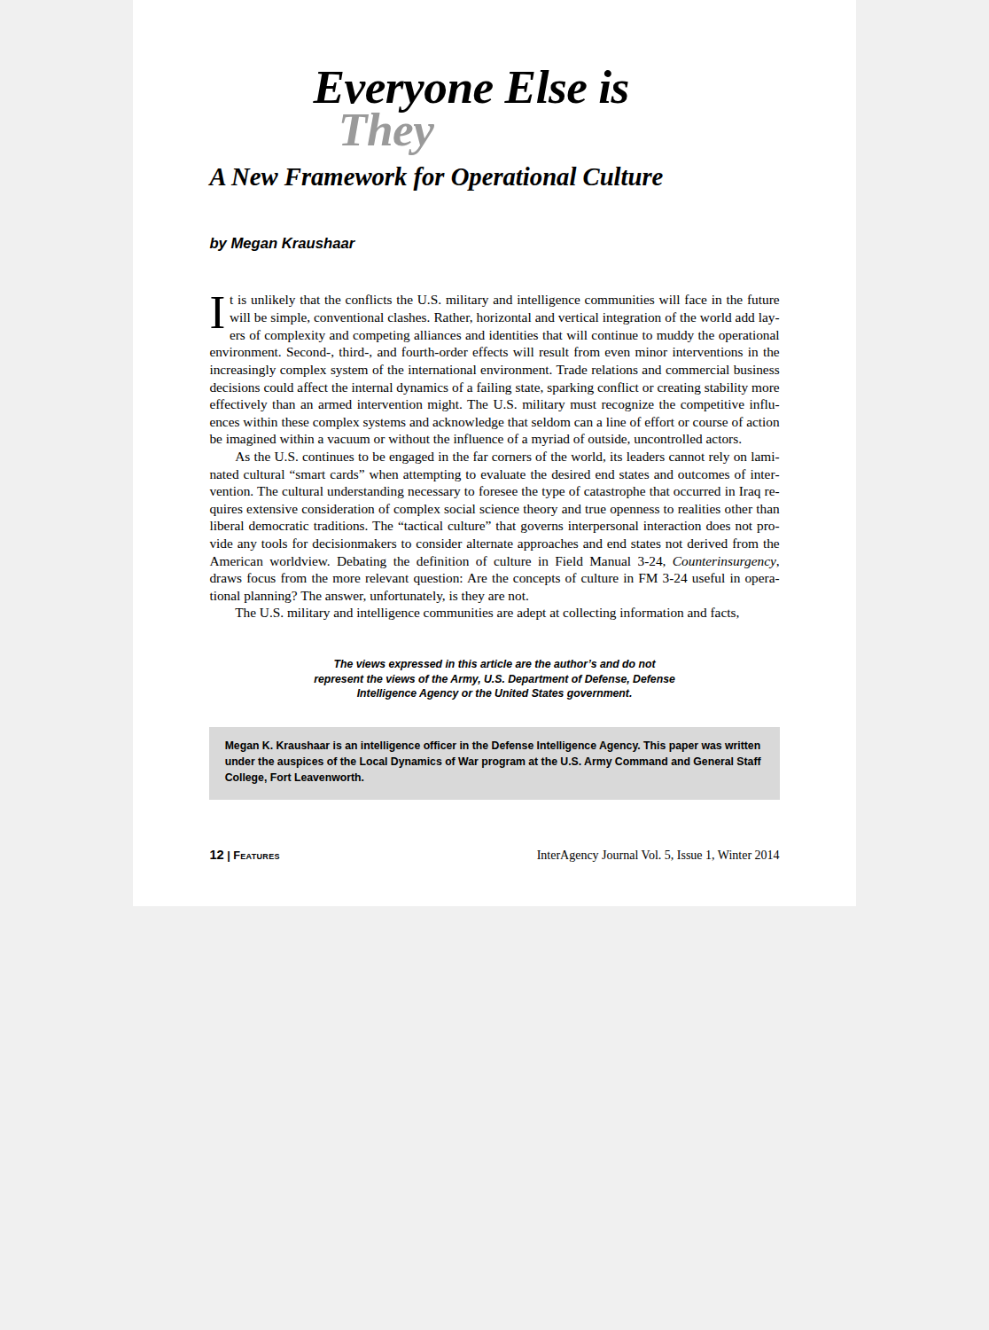Everyone Else is They
A New Framework for Operational Culture
by Megan Kraushaar
It is unlikely that the conflicts the U.S. military and intelligence communities will face in the future will be simple, conventional clashes. Rather, horizontal and vertical integration of the world add layers of complexity and competing alliances and identities that will continue to muddy the operational environment. Second-, third-, and fourth-order effects will result from even minor interventions in the increasingly complex system of the international environment. Trade relations and commercial business decisions could affect the internal dynamics of a failing state, sparking conflict or creating stability more effectively than an armed intervention might. The U.S. military must recognize the competitive influences within these complex systems and acknowledge that seldom can a line of effort or course of action be imagined within a vacuum or without the influence of a myriad of outside, uncontrolled actors.
As the U.S. continues to be engaged in the far corners of the world, its leaders cannot rely on laminated cultural “smart cards” when attempting to evaluate the desired end states and outcomes of intervention. The cultural understanding necessary to foresee the type of catastrophe that occurred in Iraq requires extensive consideration of complex social science theory and true openness to realities other than liberal democratic traditions. The “tactical culture” that governs interpersonal interaction does not provide any tools for decisionmakers to consider alternate approaches and end states not derived from the American worldview. Debating the definition of culture in Field Manual 3-24, Counterinsurgency, draws focus from the more relevant question: Are the concepts of culture in FM 3-24 useful in operational planning? The answer, unfortunately, is they are not.
The U.S. military and intelligence communities are adept at collecting information and facts,
The views expressed in this article are the author’s and do not
represent the views of the Army, U.S. Department of Defense, Defense
Intelligence Agency or the United States government.
Megan K. Kraushaar is an intelligence officer in the Defense Intelligence Agency. This paper was written under the auspices of the Local Dynamics of War program at the U.S. Army Command and General Staff College, Fort Leavenworth.
12 | Features
InterAgency Journal Vol. 5, Issue 1, Winter 2014